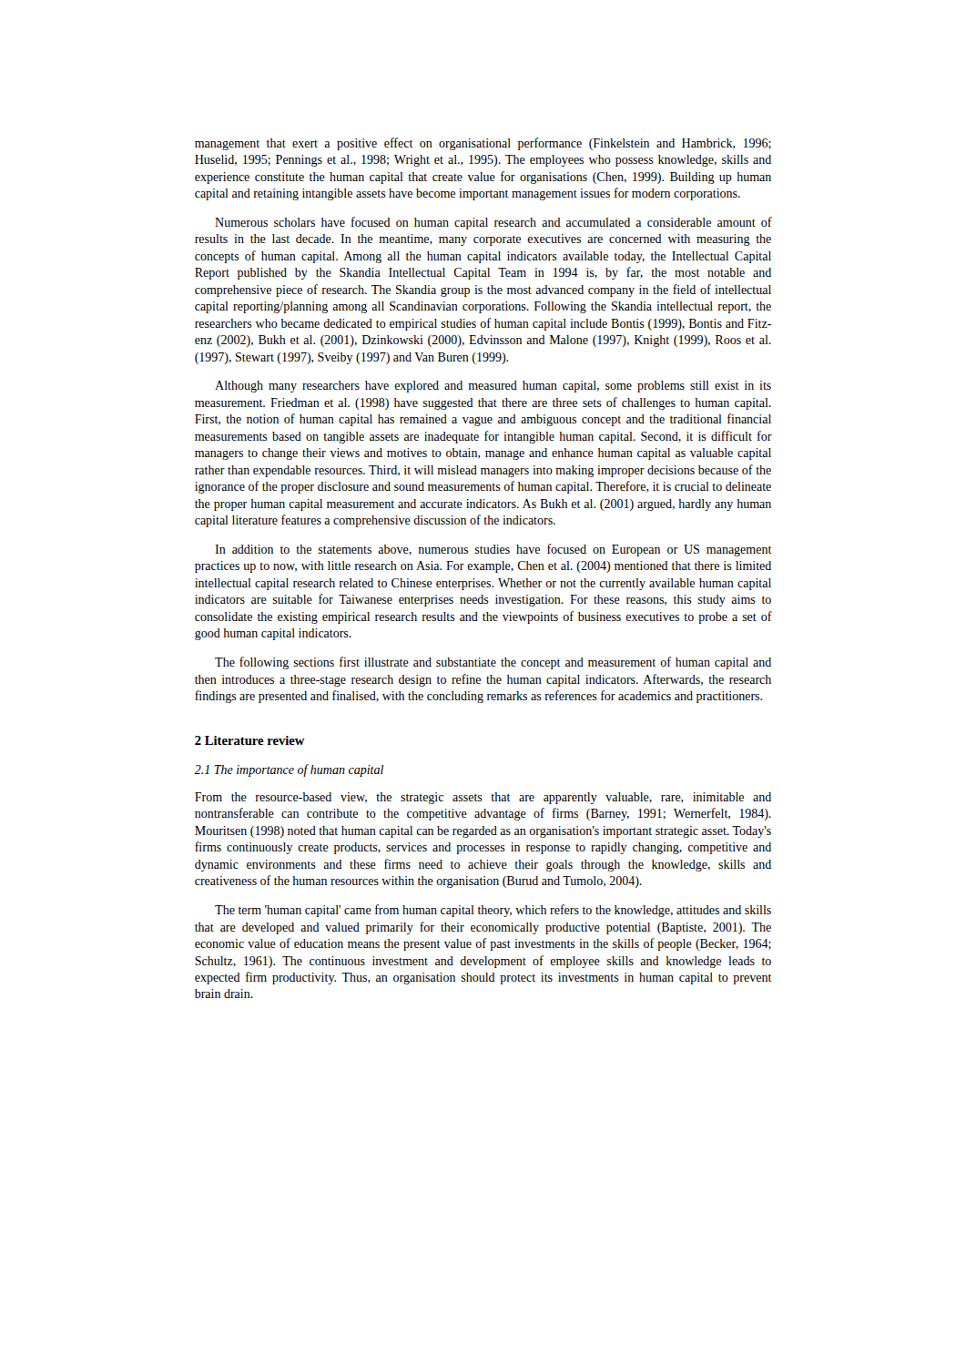management that exert a positive effect on organisational performance (Finkelstein and Hambrick, 1996; Huselid, 1995; Pennings et al., 1998; Wright et al., 1995). The employees who possess knowledge, skills and experience constitute the human capital that create value for organisations (Chen, 1999). Building up human capital and retaining intangible assets have become important management issues for modern corporations.
Numerous scholars have focused on human capital research and accumulated a considerable amount of results in the last decade. In the meantime, many corporate executives are concerned with measuring the concepts of human capital. Among all the human capital indicators available today, the Intellectual Capital Report published by the Skandia Intellectual Capital Team in 1994 is, by far, the most notable and comprehensive piece of research. The Skandia group is the most advanced company in the field of intellectual capital reporting/planning among all Scandinavian corporations. Following the Skandia intellectual report, the researchers who became dedicated to empirical studies of human capital include Bontis (1999), Bontis and Fitz-enz (2002), Bukh et al. (2001), Dzinkowski (2000), Edvinsson and Malone (1997), Knight (1999), Roos et al. (1997), Stewart (1997), Sveiby (1997) and Van Buren (1999).
Although many researchers have explored and measured human capital, some problems still exist in its measurement. Friedman et al. (1998) have suggested that there are three sets of challenges to human capital. First, the notion of human capital has remained a vague and ambiguous concept and the traditional financial measurements based on tangible assets are inadequate for intangible human capital. Second, it is difficult for managers to change their views and motives to obtain, manage and enhance human capital as valuable capital rather than expendable resources. Third, it will mislead managers into making improper decisions because of the ignorance of the proper disclosure and sound measurements of human capital. Therefore, it is crucial to delineate the proper human capital measurement and accurate indicators. As Bukh et al. (2001) argued, hardly any human capital literature features a comprehensive discussion of the indicators.
In addition to the statements above, numerous studies have focused on European or US management practices up to now, with little research on Asia. For example, Chen et al. (2004) mentioned that there is limited intellectual capital research related to Chinese enterprises. Whether or not the currently available human capital indicators are suitable for Taiwanese enterprises needs investigation. For these reasons, this study aims to consolidate the existing empirical research results and the viewpoints of business executives to probe a set of good human capital indicators.
The following sections first illustrate and substantiate the concept and measurement of human capital and then introduces a three-stage research design to refine the human capital indicators. Afterwards, the research findings are presented and finalised, with the concluding remarks as references for academics and practitioners.
2 Literature review
2.1 The importance of human capital
From the resource-based view, the strategic assets that are apparently valuable, rare, inimitable and nontransferable can contribute to the competitive advantage of firms (Barney, 1991; Wernerfelt, 1984). Mouritsen (1998) noted that human capital can be regarded as an organisation's important strategic asset. Today's firms continuously create products, services and processes in response to rapidly changing, competitive and dynamic environments and these firms need to achieve their goals through the knowledge, skills and creativeness of the human resources within the organisation (Burud and Tumolo, 2004).
The term 'human capital' came from human capital theory, which refers to the knowledge, attitudes and skills that are developed and valued primarily for their economically productive potential (Baptiste, 2001). The economic value of education means the present value of past investments in the skills of people (Becker, 1964; Schultz, 1961). The continuous investment and development of employee skills and knowledge leads to expected firm productivity. Thus, an organisation should protect its investments in human capital to prevent brain drain.